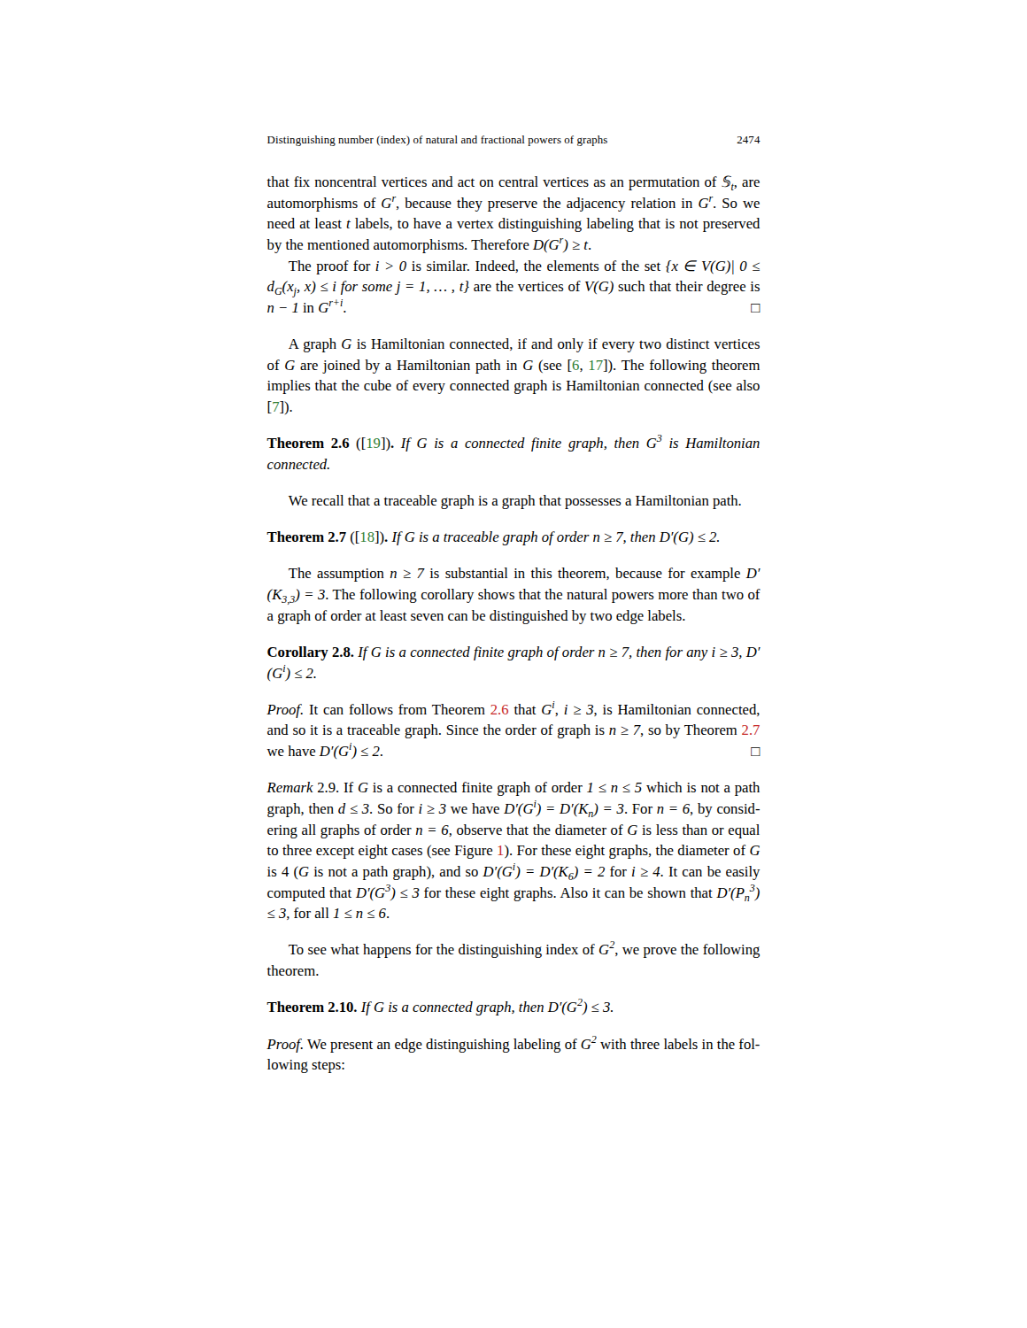Distinguishing number (index) of natural and fractional powers of graphs 2474
that fix noncentral vertices and act on central vertices as an permutation of 𝕊t, are automorphisms of Gr, because they preserve the adjacency relation in Gr. So we need at least t labels, to have a vertex distinguishing labeling that is not preserved by the mentioned automorphisms. Therefore D(Gr) ≥ t.
The proof for i > 0 is similar. Indeed, the elements of the set {x ∈ V(G)| 0 ≤ dG(xj, x) ≤ i for some j = 1, … , t} are the vertices of V(G) such that their degree is n − 1 in Gr+i.□
A graph G is Hamiltonian connected, if and only if every two distinct vertices of G are joined by a Hamiltonian path in G (see [6, 17]). The following theorem implies that the cube of every connected graph is Hamiltonian connected (see also [7]).
Theorem 2.6 ([19]). If G is a connected finite graph, then G3 is Hamiltonian connected.
We recall that a traceable graph is a graph that possesses a Hamiltonian path.
Theorem 2.7 ([18]). If G is a traceable graph of order n ≥ 7, then D′(G) ≤ 2.
The assumption n ≥ 7 is substantial in this theorem, because for example D′(K3,3) = 3. The following corollary shows that the natural powers more than two of a graph of order at least seven can be distinguished by two edge labels.
Corollary 2.8. If G is a connected finite graph of order n ≥ 7, then for any i ≥ 3, D′(Gi) ≤ 2.
Proof. It can follows from Theorem 2.6 that Gi, i ≥ 3, is Hamiltonian connected, and so it is a traceable graph. Since the order of graph is n ≥ 7, so by Theorem 2.7 we have D′(Gi) ≤ 2.□
Remark 2.9. If G is a connected finite graph of order 1 ≤ n ≤ 5 which is not a path graph, then d ≤ 3. So for i ≥ 3 we have D′(Gi) = D′(Kn) = 3. For n = 6, by considering all graphs of order n = 6, observe that the diameter of G is less than or equal to three except eight cases (see Figure 1). For these eight graphs, the diameter of G is 4 (G is not a path graph), and so D′(Gi) = D′(K6) = 2 for i ≥ 4. It can be easily computed that D′(G3) ≤ 3 for these eight graphs. Also it can be shown that D′(Pn3) ≤ 3, for all 1 ≤ n ≤ 6.
To see what happens for the distinguishing index of G2, we prove the following theorem.
Theorem 2.10. If G is a connected graph, then D′(G2) ≤ 3.
Proof. We present an edge distinguishing labeling of G2 with three labels in the following steps: